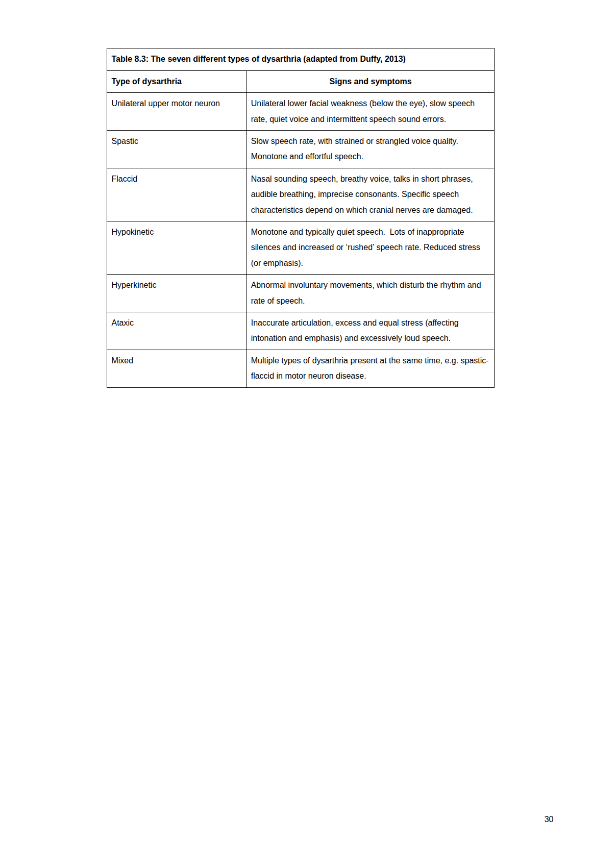Table 8.3: The seven different types of dysarthria (adapted from Duffy, 2013)
| Type of dysarthria | Signs and symptoms |
| --- | --- |
| Unilateral upper motor neuron | Unilateral lower facial weakness (below the eye), slow speech rate, quiet voice and intermittent speech sound errors. |
| Spastic | Slow speech rate, with strained or strangled voice quality. Monotone and effortful speech. |
| Flaccid | Nasal sounding speech, breathy voice, talks in short phrases, audible breathing, imprecise consonants. Specific speech characteristics depend on which cranial nerves are damaged. |
| Hypokinetic | Monotone and typically quiet speech. Lots of inappropriate silences and increased or ‘rushed’ speech rate. Reduced stress (or emphasis). |
| Hyperkinetic | Abnormal involuntary movements, which disturb the rhythm and rate of speech. |
| Ataxic | Inaccurate articulation, excess and equal stress (affecting intonation and emphasis) and excessively loud speech. |
| Mixed | Multiple types of dysarthria present at the same time, e.g. spastic-flaccid in motor neuron disease. |
30